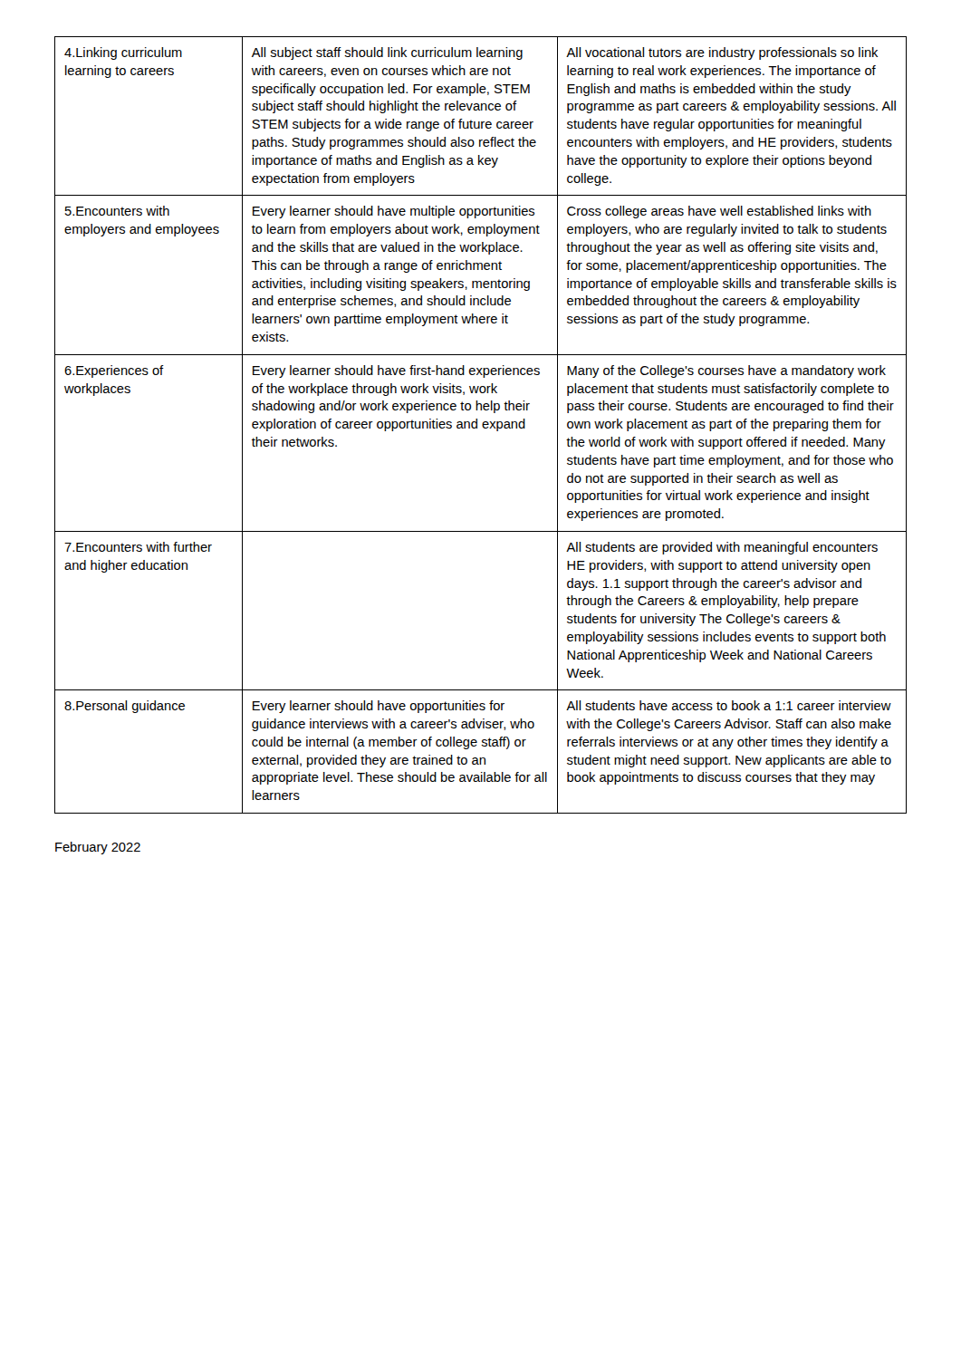| 4.Linking curriculum learning to careers | All subject staff should link curriculum learning with careers, even on courses which are not specifically occupation led. For example, STEM subject staff should highlight the relevance of STEM subjects for a wide range of future career paths. Study programmes should also reflect the importance of maths and English as a key expectation from employers | All vocational tutors are industry professionals so link learning to real work experiences. The importance of English and maths is embedded within the study programme as part careers & employability sessions. All students have regular opportunities for meaningful encounters with employers, and HE providers, students have the opportunity to explore their options beyond college. |
| 5.Encounters with employers and employees | Every learner should have multiple opportunities to learn from employers about work, employment and the skills that are valued in the workplace. This can be through a range of enrichment activities, including visiting speakers, mentoring and enterprise schemes, and should include learners' own parttime employment where it exists. | Cross college areas have well established links with employers, who are regularly invited to talk to students throughout the year as well as offering site visits and, for some, placement/apprenticeship opportunities. The importance of employable skills and transferable skills is embedded throughout the careers & employability sessions as part of the study programme. |
| 6.Experiences of workplaces | Every learner should have first-hand experiences of the workplace through work visits, work shadowing and/or work experience to help their exploration of career opportunities and expand their networks. | Many of the College's courses have a mandatory work placement that students must satisfactorily complete to pass their course. Students are encouraged to find their own work placement as part of the preparing them for the world of work with support offered if needed. Many students have part time employment, and for those who do not are supported in their search as well as opportunities for virtual work experience and insight experiences are promoted. |
| 7.Encounters with further and higher education | | All students are provided with meaningful encounters HE providers, with support to attend university open days. 1.1 support through the career's advisor and through the Careers & employability, help prepare students for university The College's careers & employability sessions includes events to support both National Apprenticeship Week and National Careers Week. |
| 8.Personal guidance | Every learner should have opportunities for guidance interviews with a career's adviser, who could be internal (a member of college staff) or external, provided they are trained to an appropriate level. These should be available for all learners | All students have access to book a 1:1 career interview with the College's Careers Advisor. Staff can also make referrals interviews or at any other times they identify a student might need support. New applicants are able to book appointments to discuss courses that they may |
February 2022